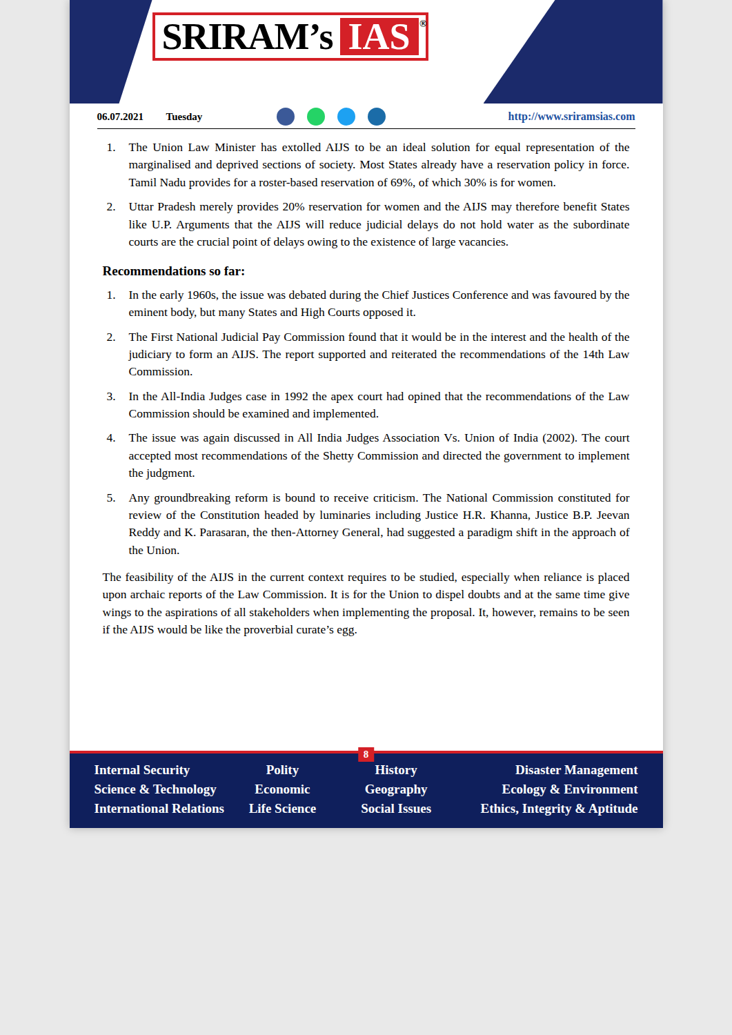SRIRAM’s IAS®
06.07.2021 Tuesday http://www.sriramsias.com
The Union Law Minister has extolled AIJS to be an ideal solution for equal representation of the marginalised and deprived sections of society. Most States already have a reservation policy in force. Tamil Nadu provides for a roster-based reservation of 69%, of which 30% is for women.
Uttar Pradesh merely provides 20% reservation for women and the AIJS may therefore benefit States like U.P. Arguments that the AIJS will reduce judicial delays do not hold water as the subordinate courts are the crucial point of delays owing to the existence of large vacancies.
Recommendations so far:
In the early 1960s, the issue was debated during the Chief Justices Conference and was favoured by the eminent body, but many States and High Courts opposed it.
The First National Judicial Pay Commission found that it would be in the interest and the health of the judiciary to form an AIJS. The report supported and reiterated the recommendations of the 14th Law Commission.
In the All-India Judges case in 1992 the apex court had opined that the recommendations of the Law Commission should be examined and implemented.
The issue was again discussed in All India Judges Association Vs. Union of India (2002). The court accepted most recommendations of the Shetty Commission and directed the government to implement the judgment.
Any groundbreaking reform is bound to receive criticism. The National Commission constituted for review of the Constitution headed by luminaries including Justice H.R. Khanna, Justice B.P. Jeevan Reddy and K. Parasaran, the then-Attorney General, had suggested a paradigm shift in the approach of the Union.
The feasibility of the AIJS in the current context requires to be studied, especially when reliance is placed upon archaic reports of the Law Commission. It is for the Union to dispel doubts and at the same time give wings to the aspirations of all stakeholders when implementing the proposal. It, however, remains to be seen if the AIJS would be like the proverbial curate’s egg.
8
| Internal Security | Polity | History | Disaster Management |
| Science & Technology | Economic | Geography | Ecology & Environment |
| International Relations | Life Science | Social Issues | Ethics, Integrity & Aptitude |